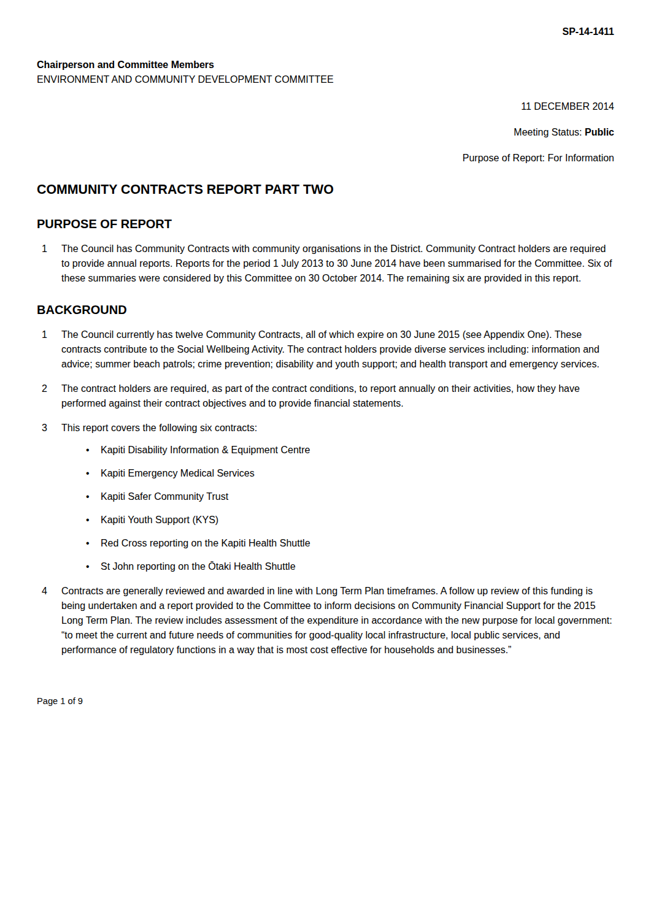SP-14-1411
Chairperson and Committee Members
ENVIRONMENT AND COMMUNITY DEVELOPMENT COMMITTEE
11 DECEMBER 2014
Meeting Status: Public
Purpose of Report: For Information
COMMUNITY CONTRACTS REPORT PART TWO
PURPOSE OF REPORT
The Council has Community Contracts with community organisations in the District. Community Contract holders are required to provide annual reports. Reports for the period 1 July 2013 to 30 June 2014 have been summarised for the Committee. Six of these summaries were considered by this Committee on 30 October 2014. The remaining six are provided in this report.
BACKGROUND
The Council currently has twelve Community Contracts, all of which expire on 30 June 2015 (see Appendix One). These contracts contribute to the Social Wellbeing Activity. The contract holders provide diverse services including: information and advice; summer beach patrols; crime prevention; disability and youth support; and health transport and emergency services.
The contract holders are required, as part of the contract conditions, to report annually on their activities, how they have performed against their contract objectives and to provide financial statements.
This report covers the following six contracts:
Kapiti Disability Information & Equipment Centre
Kapiti Emergency Medical Services
Kapiti Safer Community Trust
Kapiti Youth Support (KYS)
Red Cross reporting on the Kapiti Health Shuttle
St John reporting on the Ōtaki Health Shuttle
Contracts are generally reviewed and awarded in line with Long Term Plan timeframes. A follow up review of this funding is being undertaken and a report provided to the Committee to inform decisions on Community Financial Support for the 2015 Long Term Plan. The review includes assessment of the expenditure in accordance with the new purpose for local government: “to meet the current and future needs of communities for good-quality local infrastructure, local public services, and performance of regulatory functions in a way that is most cost effective for households and businesses.”
Page 1 of 9